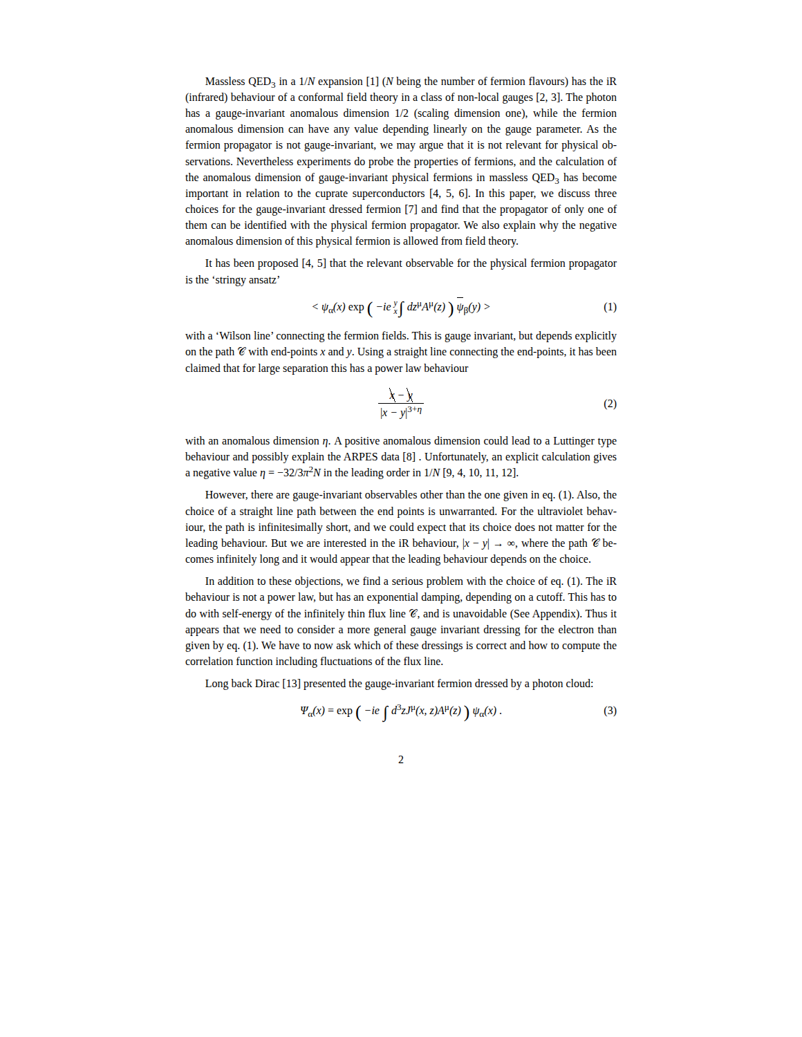Massless QED3 in a 1/N expansion [1] (N being the number of fermion flavours) has the iR (infrared) behaviour of a conformal field theory in a class of non-local gauges [2, 3]. The photon has a gauge-invariant anomalous dimension 1/2 (scaling dimension one), while the fermion anomalous dimension can have any value depending linearly on the gauge parameter. As the fermion propagator is not gauge-invariant, we may argue that it is not relevant for physical observations. Nevertheless experiments do probe the properties of fermions, and the calculation of the anomalous dimension of gauge-invariant physical fermions in massless QED3 has become important in relation to the cuprate superconductors [4, 5, 6]. In this paper, we discuss three choices for the gauge-invariant dressed fermion [7] and find that the propagator of only one of them can be identified with the physical fermion propagator. We also explain why the negative anomalous dimension of this physical fermion is allowed from field theory.
It has been proposed [4, 5] that the relevant observable for the physical fermion propagator is the ‘stringy ansatz’
< ψα(x) exp ( −ie yx∫ dzμAμ(z) ) ψβ(y) > (1)
with a ‘Wilson line’ connecting the fermion fields. This is gauge invariant, but depends explicitly on the path 𝒞 with end-points x and y. Using a straight line connecting the end-points, it has been claimed that for large separation this has a power law behaviour
x − y |x − y|3+η (2)
with an anomalous dimension η. A positive anomalous dimension could lead to a Luttinger type behaviour and possibly explain the ARPES data [8] . Unfortunately, an explicit calculation gives a negative value η = −32/3π2N in the leading order in 1/N [9, 4, 10, 11, 12].
However, there are gauge-invariant observables other than the one given in eq. (1). Also, the choice of a straight line path between the end points is unwarranted. For the ultraviolet behaviour, the path is infinitesimally short, and we could expect that its choice does not matter for the leading behaviour. But we are interested in the iR behaviour, |x − y| → ∞, where the path 𝒞 becomes infinitely long and it would appear that the leading behaviour depends on the choice.
In addition to these objections, we find a serious problem with the choice of eq. (1). The iR behaviour is not a power law, but has an exponential damping, depending on a cutoff. This has to do with self-energy of the infinitely thin flux line 𝒞, and is unavoidable (See Appendix). Thus it appears that we need to consider a more general gauge invariant dressing for the electron than given by eq. (1). We have to now ask which of these dressings is correct and how to compute the correlation function including fluctuations of the flux line.
Long back Dirac [13] presented the gauge-invariant fermion dressed by a photon cloud:
Ψα(x) = exp ( −ie ∫ d3zJμ(x, z)Aμ(z) ) ψα(x) . (3)
2